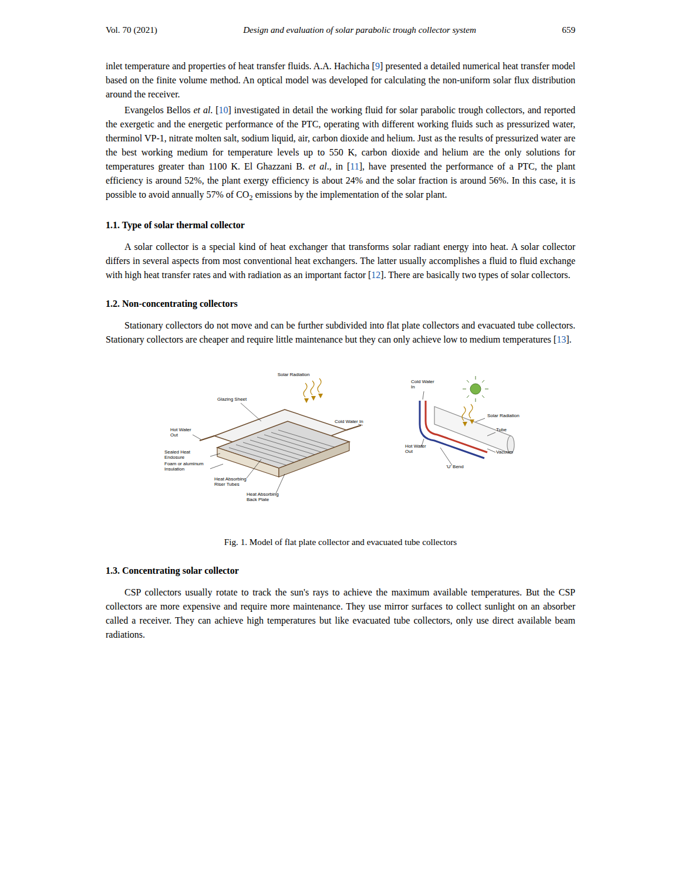Vol. 70 (2021) Design and evaluation of solar parabolic trough collector system 659
inlet temperature and properties of heat transfer fluids. A.A. Hachicha [9] presented a detailed numerical heat transfer model based on the finite volume method. An optical model was developed for calculating the non-uniform solar flux distribution around the receiver.
Evangelos Bellos et al. [10] investigated in detail the working fluid for solar parabolic trough collectors, and reported the exergetic and the energetic performance of the PTC, operating with different working fluids such as pressurized water, therminol VP-1, nitrate molten salt, sodium liquid, air, carbon dioxide and helium. Just as the results of pressurized water are the best working medium for temperature levels up to 550 K, carbon dioxide and helium are the only solutions for temperatures greater than 1100 K. El Ghazzani B. et al., in [11], have presented the performance of a PTC, the plant efficiency is around 52%, the plant exergy efficiency is about 24% and the solar fraction is around 56%. In this case, it is possible to avoid annually 57% of CO2 emissions by the implementation of the solar plant.
1.1. Type of solar thermal collector
A solar collector is a special kind of heat exchanger that transforms solar radiant energy into heat. A solar collector differs in several aspects from most conventional heat exchangers. The latter usually accomplishes a fluid to fluid exchange with high heat transfer rates and with radiation as an important factor [12]. There are basically two types of solar collectors.
1.2. Non-concentrating collectors
Stationary collectors do not move and can be further subdivided into flat plate collectors and evacuated tube collectors. Stationary collectors are cheaper and require little maintenance but they can only achieve low to medium temperatures [13].
Solar Radiation Glazing Sheet Hot Water Out Cold Water In Sealed Heat Endosure Foam or aluminum Insulation Heat Absorbing Riser Tubes Heat Absorbing Back Plate Cold Water In Solar Radiation Tube Vacuum Hot Water Out 'U' Bend
Fig. 1. Model of flat plate collector and evacuated tube collectors
1.3. Concentrating solar collector
CSP collectors usually rotate to track the sun's rays to achieve the maximum available temperatures. But the CSP collectors are more expensive and require more maintenance. They use mirror surfaces to collect sunlight on an absorber called a receiver. They can achieve high temperatures but like evacuated tube collectors, only use direct available beam radiations.